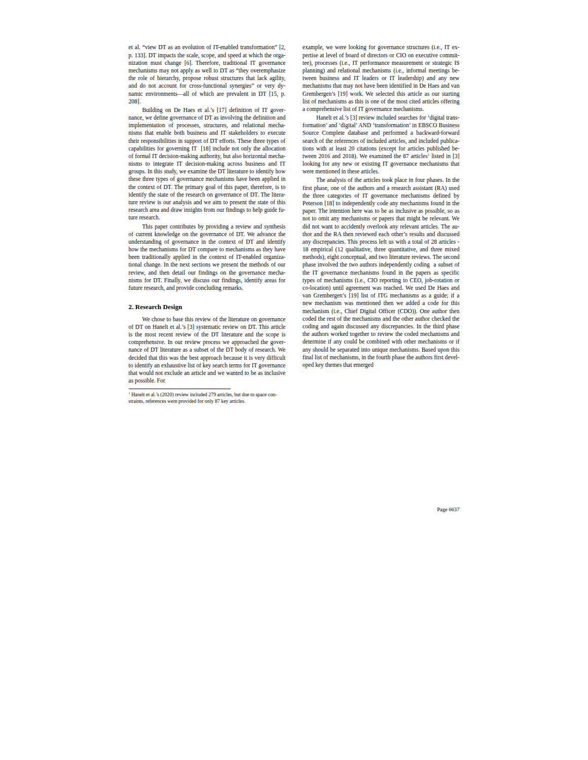et al. “view DT as an evolution of IT-enabled transformation” [2, p. 133]. DT impacts the scale, scope, and speed at which the organization must change [6]. Therefore, traditional IT governance mechanisms may not apply as well to DT as “they overemphasize the role of hierarchy, propose robust structures that lack agility, and do not account for cross-functional synergies” or very dynamic environments—all of which are prevalent in DT [15, p. 208].
Building on De Haes et al.’s [17] definition of IT governance, we define governance of DT as involving the definition and implementation of processes, structures, and relational mechanisms that enable both business and IT stakeholders to execute their responsibilities in support of DT efforts. These three types of capabilities for governing IT [18] include not only the allocation of formal IT decision-making authority, but also horizontal mechanisms to integrate IT decision-making across business and IT groups. In this study, we examine the DT literature to identify how these three types of governance mechanisms have been applied in the context of DT. The primary goal of this paper, therefore, is to identify the state of the research on governance of DT. The literature review is our analysis and we aim to present the state of this research area and draw insights from our findings to help guide future research.
This paper contributes by providing a review and synthesis of current knowledge on the governance of DT. We advance the understanding of governance in the context of DT and identify how the mechanisms for DT compare to mechanisms as they have been traditionally applied in the context of IT-enabled organizational change. In the next sections we present the methods of our review, and then detail our findings on the governance mechanisms for DT. Finally, we discuss our findings, identify areas for future research, and provide concluding remarks.
2. Research Design
We chose to base this review of the literature on governance of DT on Hanelt et al.’s [3] systematic review on DT. This article is the most recent review of the DT literature and the scope is comprehensive. In our review process we approached the governance of DT literature as a subset of the DT body of research. We decided that this was the best approach because it is very difficult to identify an exhaustive list of key search terms for IT governance that would not exclude an article and we wanted to be as inclusive as possible. For
1 Hanelt et al.’s (2020) review included 279 articles, but due to space constraints, references were provided for only 87 key articles.
example, we were looking for governance structures (i.e., IT expertise at level of board of directors or CIO on executive committee), processes (i.e., IT performance measurement or strategic IS planning) and relational mechanisms (i.e., informal meetings between business and IT leaders or IT leadership) and any new mechanisms that may not have been identified in De Haes and van Grembergen’s [19] work. We selected this article as our starting list of mechanisms as this is one of the most cited articles offering a comprehensive list of IT governance mechanisms.
Hanelt et al.’s [3] review included searches for ‘digital transformation’ and ‘digital’ AND ‘transformation’ in EBSCO Business Source Complete database and performed a backward-forward search of the references of included articles, and included publications with at least 20 citations (except for articles published between 2016 and 2018). We examined the 87 articles1 listed in [3] looking for any new or existing IT governance mechanisms that were mentioned in these articles.
The analysis of the articles took place in four phases. In the first phase, one of the authors and a research assistant (RA) used the three categories of IT governance mechanisms defined by Peterson [18] to independently code any mechanisms found in the paper. The intention here was to be as inclusive as possible, so as not to omit any mechanisms or papers that might be relevant. We did not want to accidently overlook any relevant articles. The author and the RA then reviewed each other’s results and discussed any discrepancies. This process left us with a total of 28 articles - 18 empirical (12 qualitative, three quantitative, and three mixed methods), eight conceptual, and two literature reviews. The second phase involved the two authors independently coding a subset of the IT governance mechanisms found in the papers as specific types of mechanisms (i.e., CIO reporting to CEO, job-rotation or co-location) until agreement was reached. We used De Haes and van Grembergen’s [19] list of ITG mechanisms as a guide; if a new mechanism was mentioned then we added a code for this mechanism (i.e., Chief Digital Officer (CDO)). One author then coded the rest of the mechanisms and the other author checked the coding and again discussed any discrepancies. In the third phase the authors worked together to review the coded mechanisms and determine if any could be combined with other mechanisms or if any should be separated into unique mechanisms. Based upon this final list of mechanisms, in the fourth phase the authors first developed key themes that emerged
Page 6637